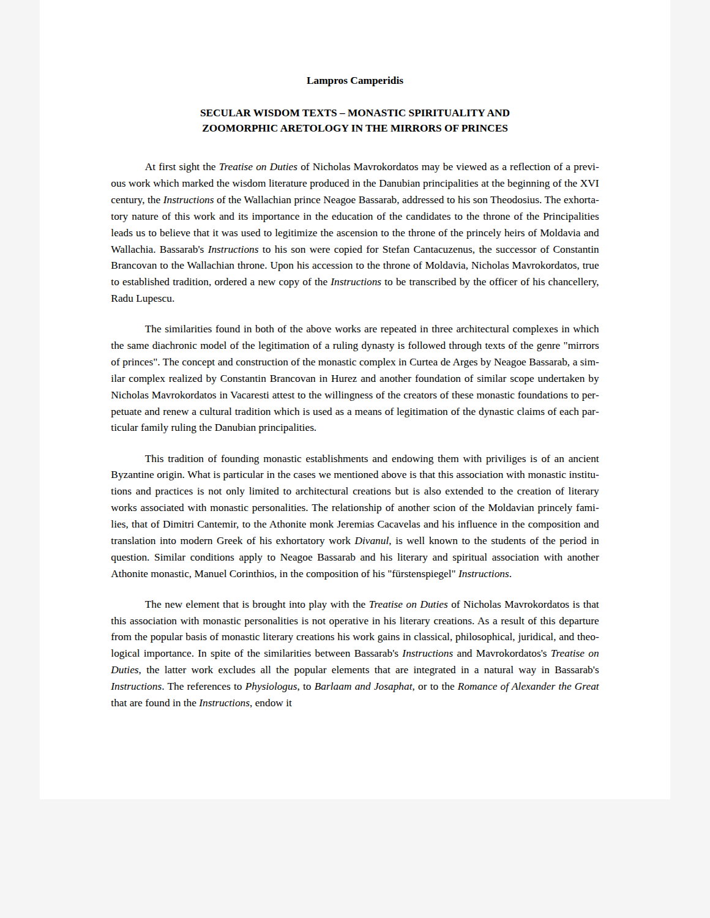Lampros Camperidis
Secular Wisdom Texts – Monastic Spirituality and Zoomorphic Aretology in the Mirrors of Princes
At first sight the Treatise on Duties of Nicholas Mavrokordatos may be viewed as a reflection of a previous work which marked the wisdom literature produced in the Danubian principalities at the beginning of the XVI century, the Instructions of the Wallachian prince Neagoe Bassarab, addressed to his son Theodosius. The exhortatory nature of this work and its importance in the education of the candidates to the throne of the Principalities leads us to believe that it was used to legitimize the ascension to the throne of the princely heirs of Moldavia and Wallachia. Bassarab's Instructions to his son were copied for Stefan Cantacuzenus, the successor of Constantin Brancovan to the Wallachian throne. Upon his accession to the throne of Moldavia, Nicholas Mavrokordatos, true to established tradition, ordered a new copy of the Instructions to be transcribed by the officer of his chancellery, Radu Lupescu.
The similarities found in both of the above works are repeated in three architectural complexes in which the same diachronic model of the legitimation of a ruling dynasty is followed through texts of the genre "mirrors of princes". The concept and construction of the monastic complex in Curtea de Arges by Neagoe Bassarab, a similar complex realized by Constantin Brancovan in Hurez and another foundation of similar scope undertaken by Nicholas Mavrokordatos in Vacaresti attest to the willingness of the creators of these monastic foundations to perpetuate and renew a cultural tradition which is used as a means of legitimation of the dynastic claims of each particular family ruling the Danubian principalities.
This tradition of founding monastic establishments and endowing them with priviliges is of an ancient Byzantine origin. What is particular in the cases we mentioned above is that this association with monastic institutions and practices is not only limited to architectural creations but is also extended to the creation of literary works associated with monastic personalities. The relationship of another scion of the Moldavian princely families, that of Dimitri Cantemir, to the Athonite monk Jeremias Cacavelas and his influence in the composition and translation into modern Greek of his exhortatory work Divanul, is well known to the students of the period in question. Similar conditions apply to Neagoe Bassarab and his literary and spiritual association with another Athonite monastic, Manuel Corinthios, in the composition of his "fürstenspiegel" Instructions.
The new element that is brought into play with the Treatise on Duties of Nicholas Mavrokordatos is that this association with monastic personalities is not operative in his literary creations. As a result of this departure from the popular basis of monastic literary creations his work gains in classical, philosophical, juridical, and theological importance. In spite of the similarities between Bassarab's Instructions and Mavrokordatos's Treatise on Duties, the latter work excludes all the popular elements that are integrated in a natural way in Bassarab's Instructions. The references to Physiologus, to Barlaam and Josaphat, or to the Romance of Alexander the Great that are found in the Instructions, endow it